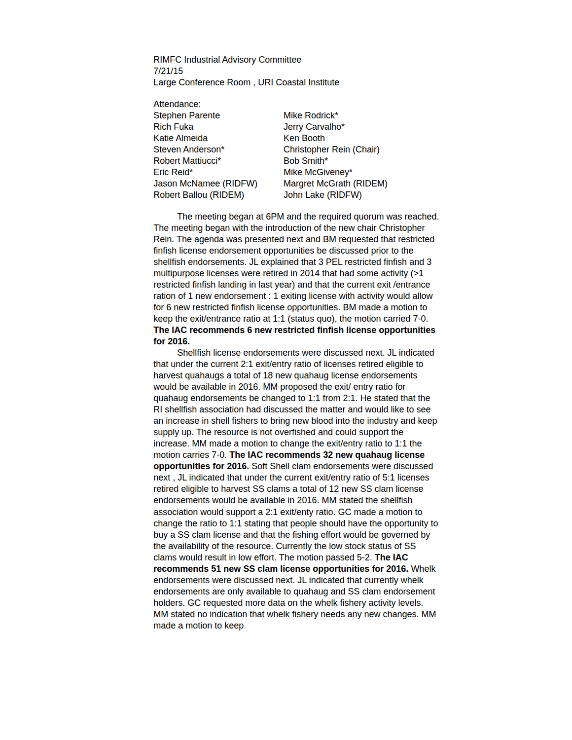RIMFC Industrial Advisory Committee
7/21/15
Large Conference Room , URI Coastal Institute
Attendance:
| Stephen Parente | Mike Rodrick* |
| Rich Fuka | Jerry Carvalho* |
| Katie Almeida | Ken Booth |
| Steven Anderson* | Christopher Rein (Chair) |
| Robert Mattiucci* | Bob Smith* |
| Eric Reid* | Mike McGiveney* |
| Jason McNamee (RIDFW) | Margret McGrath (RIDEM) |
| Robert Ballou (RIDEM) | John Lake (RIDFW) |
The meeting began at 6PM and the required quorum was reached. The meeting began with the introduction of the new chair Christopher Rein. The agenda was presented next and BM requested that restricted finfish license endorsement opportunities be discussed prior to the shellfish endorsements. JL explained that 3 PEL restricted finfish and 3 multipurpose licenses were retired in 2014 that had some activity (>1 restricted finfish landing in last year) and that the current exit /entrance ration of 1 new endorsement : 1 exiting license with activity would allow for 6 new restricted finfish license opportunities. BM made a motion to keep the exit/entrance ratio at 1:1 (status quo), the motion carried 7-0. The IAC recommends 6 new restricted finfish license opportunities for 2016.
Shellfish license endorsements were discussed next. JL indicated that under the current 2:1 exit/entry ratio of licenses retired eligible to harvest quahaugs a total of 18 new quahaug license endorsements would be available in 2016. MM proposed the exit/ entry ratio for quahaug endorsements be changed to 1:1 from 2:1. He stated that the RI shellfish association had discussed the matter and would like to see an increase in shell fishers to bring new blood into the industry and keep supply up. The resource is not overfished and could support the increase. MM made a motion to change the exit/entry ratio to 1:1 the motion carries 7-0. The IAC recommends 32 new quahaug license opportunities for 2016. Soft Shell clam endorsements were discussed next , JL indicated that under the current exit/entry ratio of 5:1 licenses retired eligible to harvest SS clams a total of 12 new SS clam license endorsements would be available in 2016. MM stated the shellfish association would support a 2:1 exit/enty ratio. GC made a motion to change the ratio to 1:1 stating that people should have the opportunity to buy a SS clam license and that the fishing effort would be governed by the availability of the resource. Currently the low stock status of SS clams would result in low effort. The motion passed 5-2. The IAC recommends 51 new SS clam license opportunities for 2016. Whelk endorsements were discussed next. JL indicated that currently whelk endorsements are only available to quahaug and SS clam endorsement holders. GC requested more data on the whelk fishery activity levels. MM stated no indication that whelk fishery needs any new changes. MM made a motion to keep